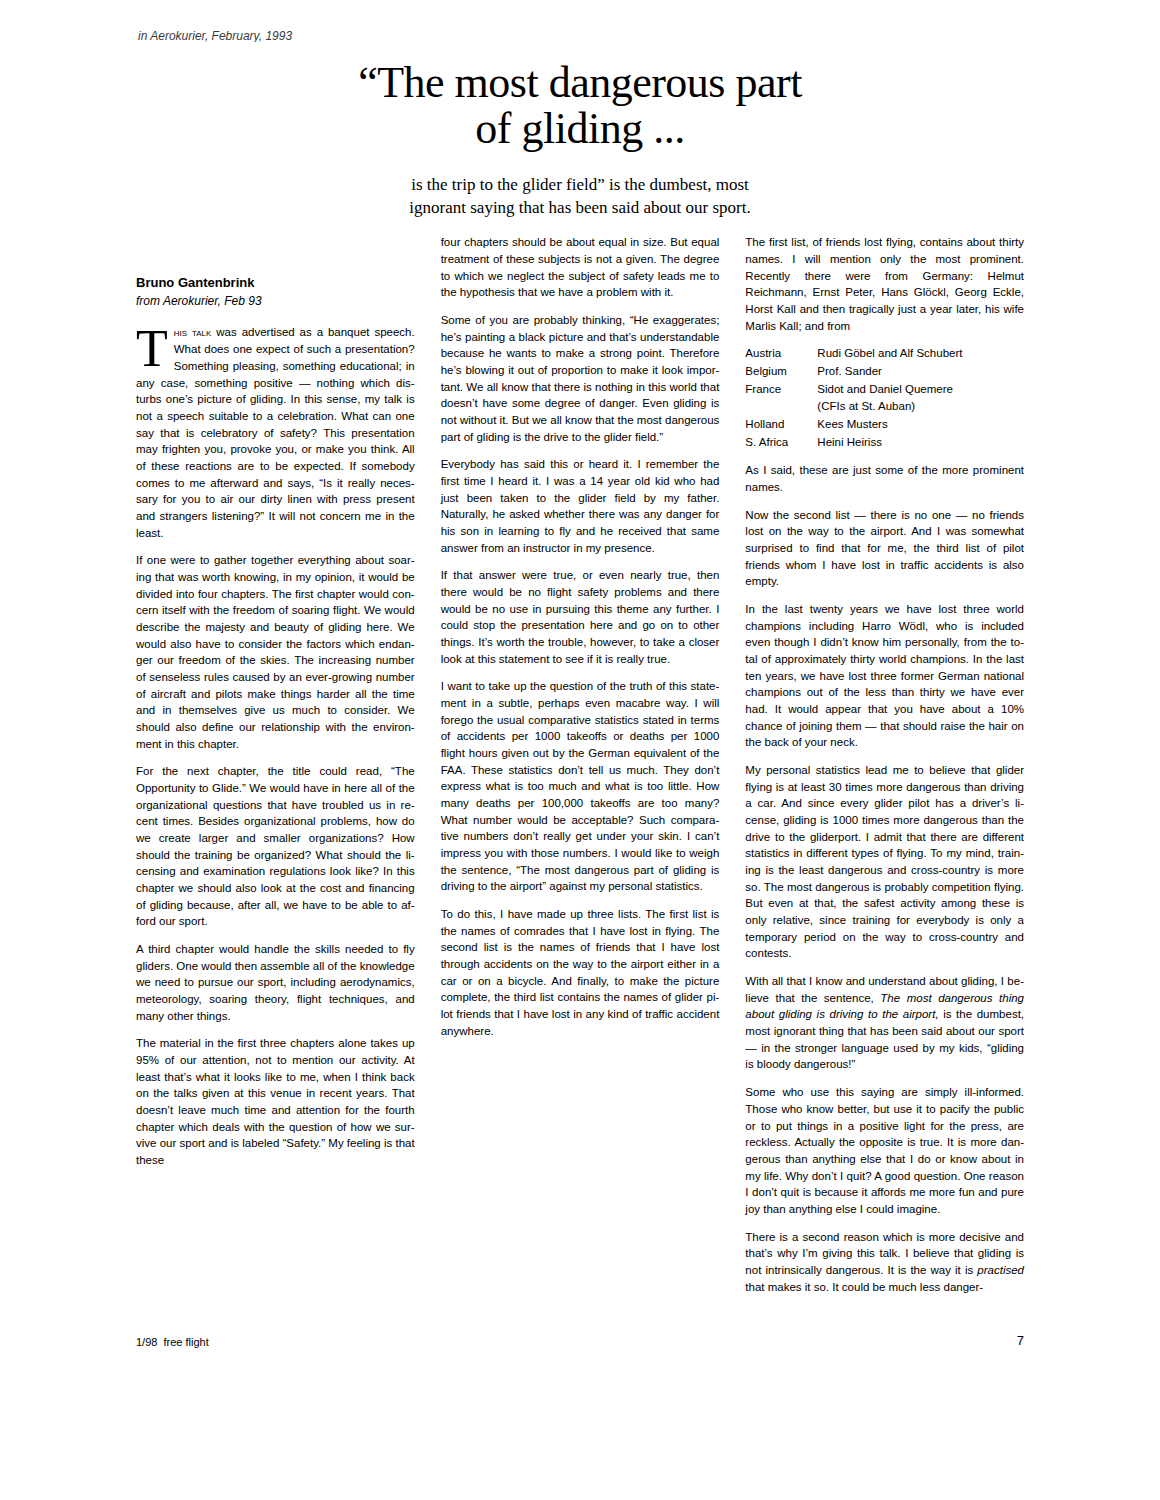in Aerokurier, February, 1993
“The most dangerous partof gliding ...
is the trip to the glider field” is the dumbest, most
ignorant saying that has been said about our sport.
Bruno Gantenbrink
from Aerokurier, Feb 93
This talk was advertised as a banquet speech. What does one expect of such a presentation? Something pleasing, something educational; in any case, something positive — nothing which disturbs one’s picture of gliding. In this sense, my talk is not a speech suitable to a celebration. What can one say that is celebratory of safety? This presentation may frighten you, provoke you, or make you think. All of these reactions are to be expected. If somebody comes to me afterward and says, “Is it really necessary for you to air our dirty linen with press present and strangers listening?” It will not concern me in the least.
If one were to gather together everything about soaring that was worth knowing, in my opinion, it would be divided into four chapters. The first chapter would concern itself with the freedom of soaring flight. We would describe the majesty and beauty of gliding here. We would also have to consider the factors which endanger our freedom of the skies. The increasing number of senseless rules caused by an ever-growing number of aircraft and pilots make things harder all the time and in themselves give us much to consider. We should also define our relationship with the environment in this chapter.
For the next chapter, the title could read, “The Opportunity to Glide.” We would have in here all of the organizational questions that have troubled us in recent times. Besides organizational problems, how do we create larger and smaller organizations? How should the training be organized? What should the licensing and examination regulations look like? In this chapter we should also look at the cost and financing of gliding because, after all, we have to be able to afford our sport.
A third chapter would handle the skills needed to fly gliders. One would then assemble all of the knowledge we need to pursue our sport, including aerodynamics, meteorology, soaring theory, flight techniques, and many other things.
The material in the first three chapters alone takes up 95% of our attention, not to mention our activity. At least that’s what it looks like to me, when I think back on the talks given at this venue in recent years. That doesn’t leave much time and attention for the fourth chapter which deals with the question of how we survive our sport and is labeled “Safety.” My feeling is that these
four chapters should be about equal in size. But equal treatment of these subjects is not a given. The degree to which we neglect the subject of safety leads me to the hypothesis that we have a problem with it.
Some of you are probably thinking, “He exaggerates; he’s painting a black picture and that’s understandable because he wants to make a strong point. Therefore he’s blowing it out of proportion to make it look important. We all know that there is nothing in this world that doesn’t have some degree of danger. Even gliding is not without it. But we all know that the most dangerous part of gliding is the drive to the glider field.”
Everybody has said this or heard it. I remember the first time I heard it. I was a 14 year old kid who had just been taken to the glider field by my father. Naturally, he asked whether there was any danger for his son in learning to fly and he received that same answer from an instructor in my presence.
If that answer were true, or even nearly true, then there would be no flight safety problems and there would be no use in pursuing this theme any further. I could stop the presentation here and go on to other things. It’s worth the trouble, however, to take a closer look at this statement to see if it is really true.
I want to take up the question of the truth of this statement in a subtle, perhaps even macabre way. I will forego the usual comparative statistics stated in terms of accidents per 1000 takeoffs or deaths per 1000 flight hours given out by the German equivalent of the FAA. These statistics don’t tell us much. They don’t express what is too much and what is too little. How many deaths per 100,000 takeoffs are too many? What number would be acceptable? Such comparative numbers don’t really get under your skin. I can’t impress you with those numbers. I would like to weigh the sentence, “The most dangerous part of gliding is driving to the airport” against my personal statistics.
To do this, I have made up three lists. The first list is the names of comrades that I have lost in flying. The second list is the names of friends that I have lost through accidents on the way to the airport either in a car or on a bicycle. And finally, to make the picture complete, the third list contains the names of glider pilot friends that I have lost in any kind of traffic accident anywhere.
The first list, of friends lost flying, contains about thirty names. I will mention only the most prominent. Recently there were from Germany: Helmut Reichmann, Ernst Peter, Hans Glöckl, Georg Eckle, Horst Kall and then tragically just a year later, his wife Marlis Kall; and from
| Austria | Rudi Göbel and Alf Schubert |
| Belgium | Prof. Sander |
| France | Sidot and Daniel Quemere |
| | (CFIs at St. Auban) |
| Holland | Kees Musters |
| S. Africa | Heini Heiriss |
As I said, these are just some of the more prominent names.
Now the second list — there is no one — no friends lost on the way to the airport. And I was somewhat surprised to find that for me, the third list of pilot friends whom I have lost in traffic accidents is also empty.
In the last twenty years we have lost three world champions including Harro Wödl, who is included even though I didn’t know him personally, from the total of approximately thirty world champions. In the last ten years, we have lost three former German national champions out of the less than thirty we have ever had. It would appear that you have about a 10% chance of joining them — that should raise the hair on the back of your neck.
My personal statistics lead me to believe that glider flying is at least 30 times more dangerous than driving a car. And since every glider pilot has a driver’s license, gliding is 1000 times more dangerous than the drive to the gliderport. I admit that there are different statistics in different types of flying. To my mind, training is the least dangerous and cross-country is more so. The most dangerous is probably competition flying. But even at that, the safest activity among these is only relative, since training for everybody is only a temporary period on the way to cross-country and contests.
With all that I know and understand about gliding, I believe that the sentence, The most dangerous thing about gliding is driving to the airport, is the dumbest, most ignorant thing that has been said about our sport — in the stronger language used by my kids, “gliding is bloody dangerous!”
Some who use this saying are simply ill-informed. Those who know better, but use it to pacify the public or to put things in a positive light for the press, are reckless. Actually the opposite is true. It is more dangerous than anything else that I do or know about in my life. Why don’t I quit? A good question. One reason I don’t quit is because it affords me more fun and pure joy than anything else I could imagine.
There is a second reason which is more decisive and that’s why I’m giving this talk. I believe that gliding is not intrinsically dangerous. It is the way it is practised that makes it so. It could be much less danger-
1/98 free flight
7